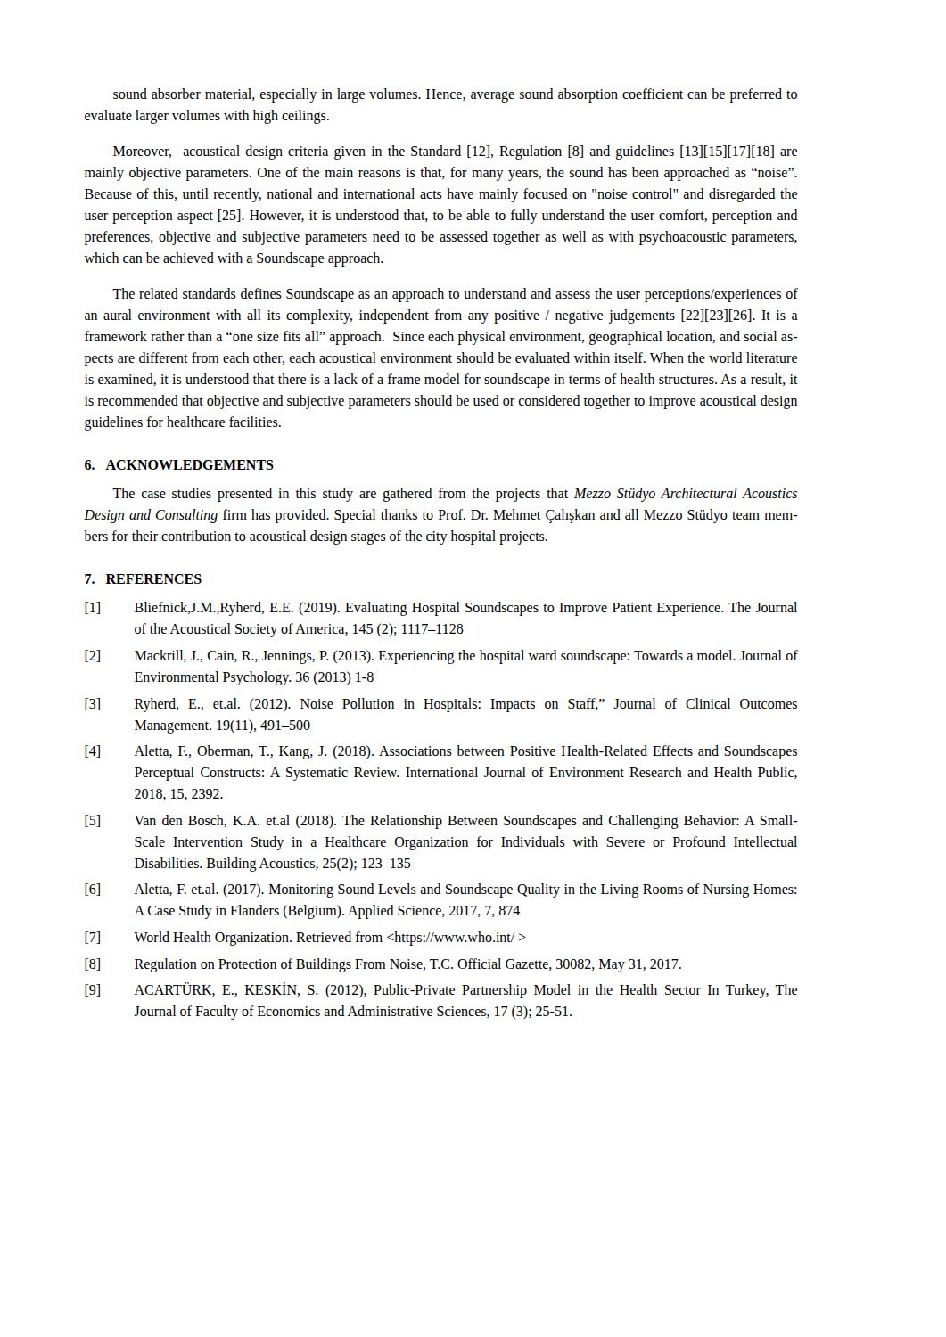sound absorber material, especially in large volumes. Hence, average sound absorption coefficient can be preferred to evaluate larger volumes with high ceilings.
Moreover, acoustical design criteria given in the Standard [12], Regulation [8] and guidelines [13][15][17][18] are mainly objective parameters. One of the main reasons is that, for many years, the sound has been approached as “noise”. Because of this, until recently, national and international acts have mainly focused on "noise control" and disregarded the user perception aspect [25]. However, it is understood that, to be able to fully understand the user comfort, perception and preferences, objective and subjective parameters need to be assessed together as well as with psychoacoustic parameters, which can be achieved with a Soundscape approach.
The related standards defines Soundscape as an approach to understand and assess the user perceptions/experiences of an aural environment with all its complexity, independent from any positive / negative judgements [22][23][26]. It is a framework rather than a “one size fits all” approach. Since each physical environment, geographical location, and social aspects are different from each other, each acoustical environment should be evaluated within itself. When the world literature is examined, it is understood that there is a lack of a frame model for soundscape in terms of health structures. As a result, it is recommended that objective and subjective parameters should be used or considered together to improve acoustical design guidelines for healthcare facilities.
6. ACKNOWLEDGEMENTS
The case studies presented in this study are gathered from the projects that Mezzo Stüdyo Architectural Acoustics Design and Consulting firm has provided. Special thanks to Prof. Dr. Mehmet Çalışkan and all Mezzo Stüdyo team members for their contribution to acoustical design stages of the city hospital projects.
7. REFERENCES
[1] Bliefnick,J.M.,Ryherd, E.E. (2019). Evaluating Hospital Soundscapes to Improve Patient Experience. The Journal of the Acoustical Society of America, 145 (2); 1117–1128
[2] Mackrill, J., Cain, R., Jennings, P. (2013). Experiencing the hospital ward soundscape: Towards a model. Journal of Environmental Psychology. 36 (2013) 1-8
[3] Ryherd, E., et.al. (2012). Noise Pollution in Hospitals: Impacts on Staff,” Journal of Clinical Outcomes Management. 19(11), 491–500
[4] Aletta, F., Oberman, T., Kang, J. (2018). Associations between Positive Health-Related Effects and Soundscapes Perceptual Constructs: A Systematic Review. International Journal of Environment Research and Health Public, 2018, 15, 2392.
[5] Van den Bosch, K.A. et.al (2018). The Relationship Between Soundscapes and Challenging Behavior: A Small-Scale Intervention Study in a Healthcare Organization for Individuals with Severe or Profound Intellectual Disabilities. Building Acoustics, 25(2); 123–135
[6] Aletta, F. et.al. (2017). Monitoring Sound Levels and Soundscape Quality in the Living Rooms of Nursing Homes: A Case Study in Flanders (Belgium). Applied Science, 2017, 7, 874
[7] World Health Organization. Retrieved from <https://www.who.int/ >
[8] Regulation on Protection of Buildings From Noise, T.C. Official Gazette, 30082, May 31, 2017.
[9] ACARTÜRK, E., KESKİN, S. (2012), Public-Private Partnership Model in the Health Sector In Turkey, The Journal of Faculty of Economics and Administrative Sciences, 17 (3); 25-51.